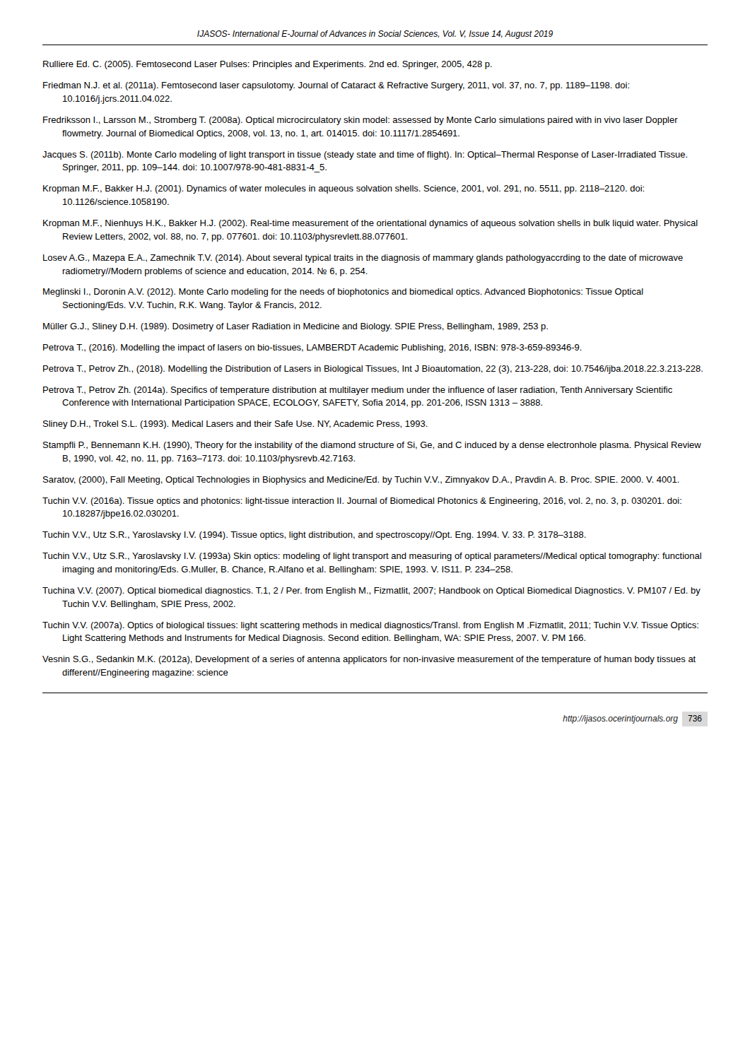IJASOS- International E-Journal of Advances in Social Sciences, Vol. V, Issue 14, August 2019
Rulliere Ed. C. (2005). Femtosecond Laser Pulses: Principles and Experiments. 2nd ed. Springer, 2005, 428 p.
Friedman N.J. et al. (2011a). Femtosecond laser capsulotomy. Journal of Cataract & Refractive Surgery, 2011, vol. 37, no. 7, pp. 1189–1198. doi: 10.1016/j.jcrs.2011.04.022.
Fredriksson I., Larsson M., Stromberg T. (2008a). Optical microcirculatory skin model: assessed by Monte Carlo simulations paired with in vivo laser Doppler flowmetry. Journal of Biomedical Optics, 2008, vol. 13, no. 1, art. 014015. doi: 10.1117/1.2854691.
Jacques S. (2011b). Monte Carlo modeling of light transport in tissue (steady state and time of flight). In: Optical–Thermal Response of Laser-Irradiated Tissue. Springer, 2011, pp. 109–144. doi: 10.1007/978-90-481-8831-4_5.
Kropman M.F., Bakker H.J. (2001). Dynamics of water molecules in aqueous solvation shells. Science, 2001, vol. 291, no. 5511, pp. 2118–2120. doi: 10.1126/science.1058190.
Kropman M.F., Nienhuys H.K., Bakker H.J. (2002). Real-time measurement of the orientational dynamics of aqueous solvation shells in bulk liquid water. Physical Review Letters, 2002, vol. 88, no. 7, pp. 077601. doi: 10.1103/physrevlett.88.077601.
Losev A.G., Mazepa E.A., Zamechnik T.V. (2014). About several typical traits in the diagnosis of mammary glands pathologyaccrding to the date of microwave radiometry//Modern problems of science and education, 2014. № 6, p. 254.
Meglinski I., Doronin A.V. (2012). Monte Carlo modeling for the needs of biophotonics and biomedical optics. Advanced Biophotonics: Tissue Optical Sectioning/Eds. V.V. Tuchin, R.K. Wang. Taylor & Francis, 2012.
Müller G.J., Sliney D.H. (1989). Dosimetry of Laser Radiation in Medicine and Biology. SPIE Press, Bellingham, 1989, 253 p.
Petrova T., (2016). Modelling the impact of lasers on bio-tissues, LAMBERDT Academic Publishing, 2016, ISBN: 978-3-659-89346-9.
Petrova T., Petrov Zh., (2018). Modelling the Distribution of Lasers in Biological Tissues, Int J Bioautomation, 22 (3), 213-228, doi: 10.7546/ijba.2018.22.3.213-228.
Petrova T., Petrov Zh. (2014a). Specifics of temperature distribution at multilayer medium under the influence of laser radiation, Tenth Anniversary Scientific Conference with International Participation SPACE, ECOLOGY, SAFETY, Sofia 2014, pp. 201-206, ISSN 1313 – 3888.
Sliney D.H., Trokel S.L. (1993). Medical Lasers and their Safe Use. NY, Academic Press, 1993.
Stampfli P., Bennemann K.H. (1990), Theory for the instability of the diamond structure of Si, Ge, and C induced by a dense electronhole plasma. Physical Review B, 1990, vol. 42, no. 11, pp. 7163–7173. doi: 10.1103/physrevb.42.7163.
Saratov, (2000), Fall Meeting, Optical Technologies in Biophysics and Medicine/Ed. by Tuchin V.V., Zimnyakov D.A., Pravdin A. B. Proc. SPIE. 2000. V. 4001.
Tuchin V.V. (2016a). Tissue optics and photonics: light-tissue interaction II. Journal of Biomedical Photonics & Engineering, 2016, vol. 2, no. 3, p. 030201. doi: 10.18287/jbpe16.02.030201.
Tuchin V.V., Utz S.R., Yaroslavsky I.V. (1994). Tissue optics, light distribution, and spectroscopy//Opt. Eng. 1994. V. 33. P. 3178–3188.
Tuchin V.V., Utz S.R., Yaroslavsky I.V. (1993a) Skin optics: modeling of light transport and measuring of optical parameters//Medical optical tomography: functional imaging and monitoring/Eds. G.Muller, B. Chance, R.Alfano et al. Bellingham: SPIE, 1993. V. IS11. P. 234–258.
Tuchina V.V. (2007). Optical biomedical diagnostics. T.1, 2 / Per. from English M., Fizmatlit, 2007; Handbook on Optical Biomedical Diagnostics. V. PM107 / Ed. by Tuchin V.V. Bellingham, SPIE Press, 2002.
Tuchin V.V. (2007a). Optics of biological tissues: light scattering methods in medical diagnostics/Transl. from English M .Fizmatlit, 2011; Tuchin V.V. Tissue Optics: Light Scattering Methods and Instruments for Medical Diagnosis. Second edition. Bellingham, WA: SPIE Press, 2007. V. PM 166.
Vesnin S.G., Sedankin M.K. (2012a), Development of a series of antenna applicators for non-invasive measurement of the temperature of human body tissues at different//Engineering magazine: science
http://ijasos.ocerintjournals.org 736